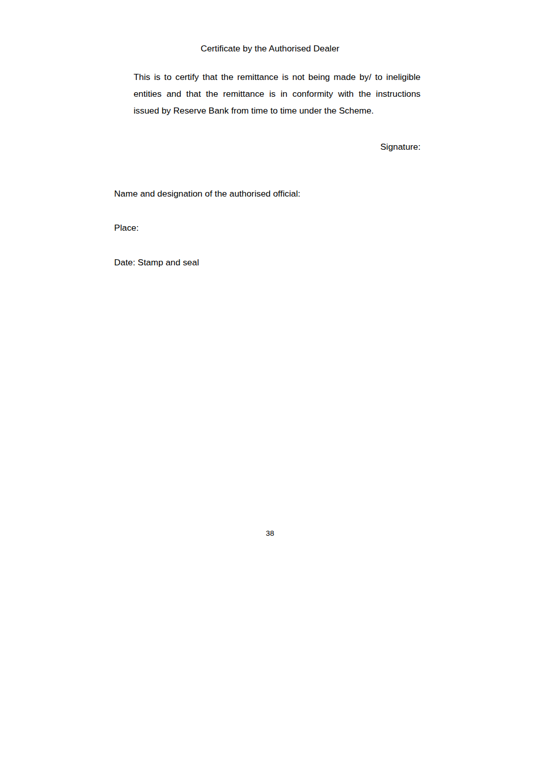Certificate by the Authorised Dealer
This is to certify that the remittance is not being made by/ to ineligible entities and that the remittance is in conformity with the instructions issued by Reserve Bank from time to time under the Scheme.
Signature:
Name and designation of the authorised official:
Place:
Date: Stamp and seal
38